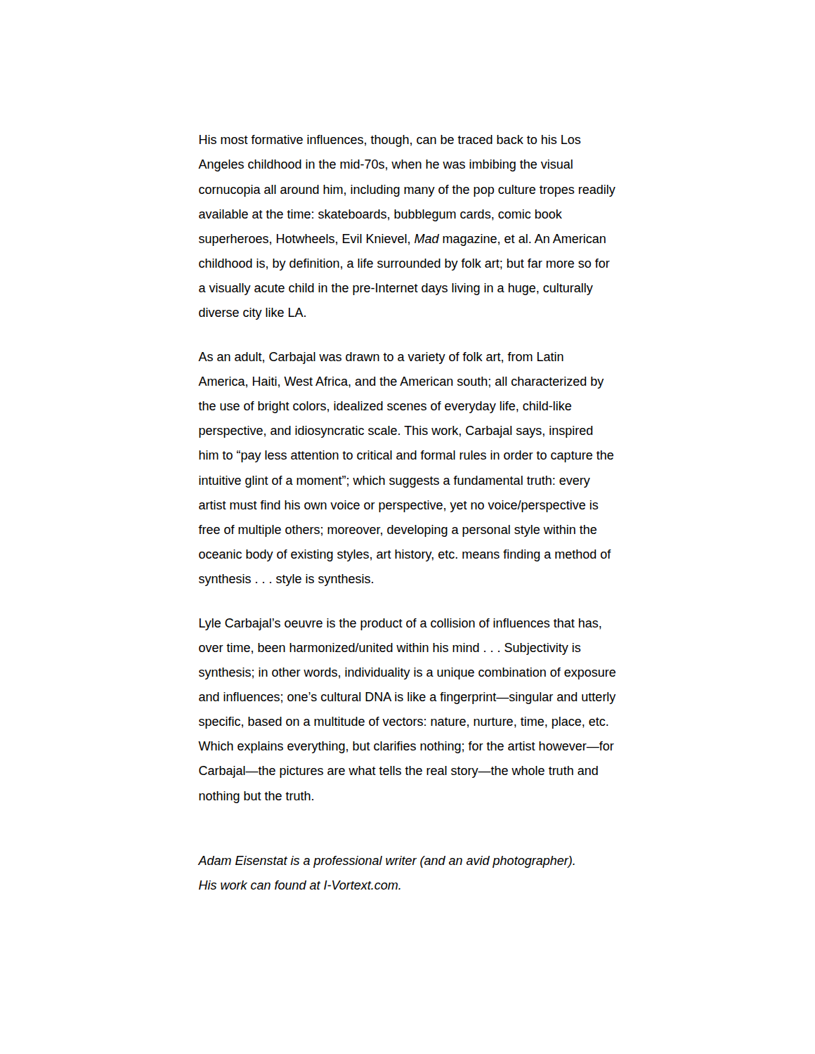His most formative influences, though, can be traced back to his Los Angeles childhood in the mid-70s, when he was imbibing the visual cornucopia all around him, including many of the pop culture tropes readily available at the time: skateboards, bubblegum cards, comic book superheroes, Hotwheels, Evil Knievel, Mad magazine, et al. An American childhood is, by definition, a life surrounded by folk art; but far more so for a visually acute child in the pre-Internet days living in a huge, culturally diverse city like LA.
As an adult, Carbajal was drawn to a variety of folk art, from Latin America, Haiti, West Africa, and the American south; all characterized by the use of bright colors, idealized scenes of everyday life, child-like perspective, and idiosyncratic scale. This work, Carbajal says, inspired him to “pay less attention to critical and formal rules in order to capture the intuitive glint of a moment”; which suggests a fundamental truth: every artist must find his own voice or perspective, yet no voice/perspective is free of multiple others; moreover, developing a personal style within the oceanic body of existing styles, art history, etc. means finding a method of synthesis . . . style is synthesis.
Lyle Carbajal’s oeuvre is the product of a collision of influences that has, over time, been harmonized/united within his mind . . . Subjectivity is synthesis; in other words, individuality is a unique combination of exposure and influences; one’s cultural DNA is like a fingerprint—singular and utterly specific, based on a multitude of vectors: nature, nurture, time, place, etc. Which explains everything, but clarifies nothing; for the artist however—for Carbajal—the pictures are what tells the real story—the whole truth and nothing but the truth.
Adam Eisenstat is a professional writer (and an avid photographer).
His work can found at I-Vortext.com.